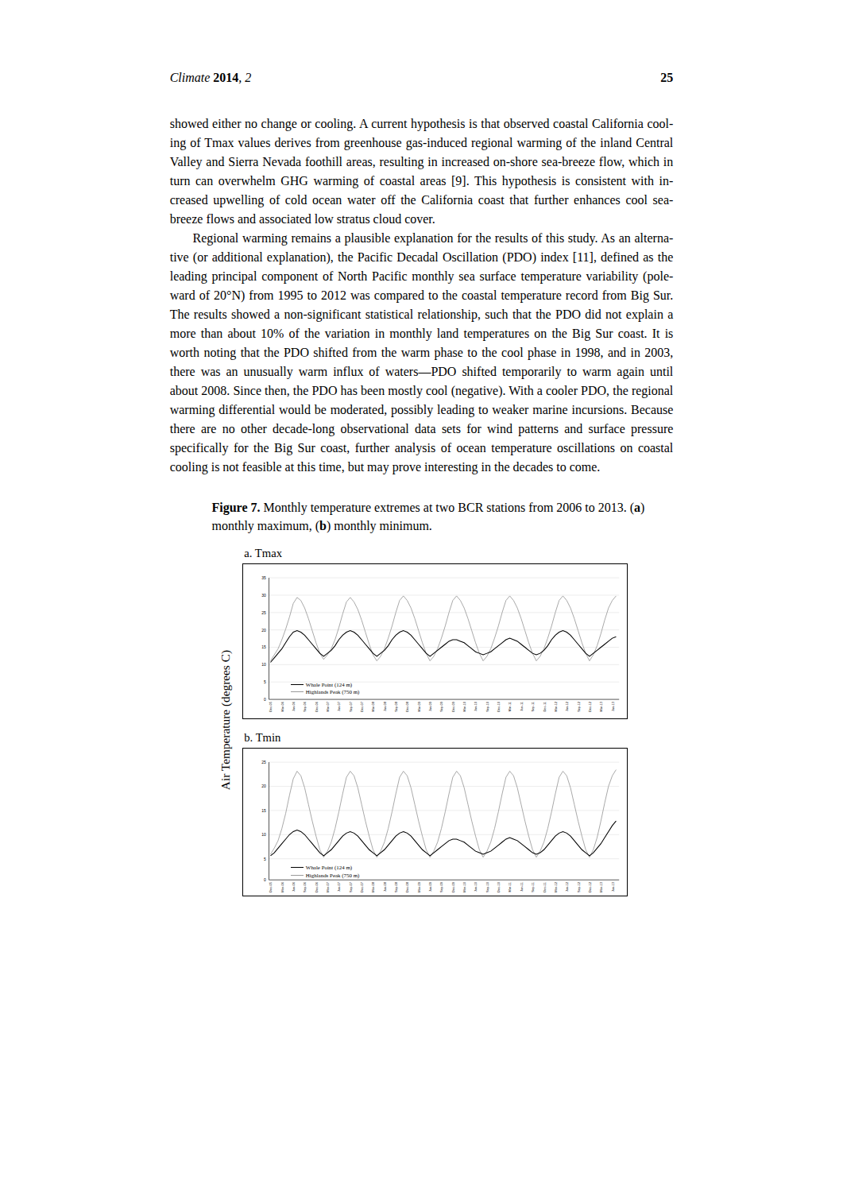Climate 2014, 2
25
showed either no change or cooling. A current hypothesis is that observed coastal California cooling of Tmax values derives from greenhouse gas-induced regional warming of the inland Central Valley and Sierra Nevada foothill areas, resulting in increased on-shore sea-breeze flow, which in turn can overwhelm GHG warming of coastal areas [9]. This hypothesis is consistent with increased upwelling of cold ocean water off the California coast that further enhances cool sea-breeze flows and associated low stratus cloud cover.
Regional warming remains a plausible explanation for the results of this study. As an alternative (or additional explanation), the Pacific Decadal Oscillation (PDO) index [11], defined as the leading principal component of North Pacific monthly sea surface temperature variability (poleward of 20°N) from 1995 to 2012 was compared to the coastal temperature record from Big Sur. The results showed a non-significant statistical relationship, such that the PDO did not explain a more than about 10% of the variation in monthly land temperatures on the Big Sur coast. It is worth noting that the PDO shifted from the warm phase to the cool phase in 1998, and in 2003, there was an unusually warm influx of waters—PDO shifted temporarily to warm again until about 2008. Since then, the PDO has been mostly cool (negative). With a cooler PDO, the regional warming differential would be moderated, possibly leading to weaker marine incursions. Because there are no other decade-long observational data sets for wind patterns and surface pressure specifically for the Big Sur coast, further analysis of ocean temperature oscillations on coastal cooling is not feasible at this time, but may prove interesting in the decades to come.
Figure 7. Monthly temperature extremes at two BCR stations from 2006 to 2013. (a) monthly maximum, (b) monthly minimum.
Air Temperature (degrees C)
a. Tmax
35 30 25 20 15 10 5 0 Dec-05 Mar-06 Jun-06 Sep-06 Dec-06 Mar-07 Jun-07 Sep-07 Dec-07 Mar-08 Jun-08 Sep-08 Dec-08 Mar-09 Jun-09 Sep-09 Dec-09 Mar-10 Jun-10 Sep-10 Dec-10 Mar-11 Jun-11 Sep-11 Dec-11 Mar-12 Jun-12 Sep-12 Dec-12 Mar-13 Jun-13
Whale Point (124 m)
Highlands Peak (750 m)
b. Tmin
25 20 15 10 5 0 Dec-05 Mar-06 Jun-06 Sep-06 Dec-06 Mar-07 Jun-07 Sep-07 Dec-07 Mar-08 Jun-08 Sep-08 Dec-08 Mar-09 Jun-09 Sep-09 Dec-09 Mar-10 Jun-10 Sep-10 Dec-10 Mar-11 Jun-11 Sep-11 Dec-11 Mar-12 Jun-12 Sep-12 Dec-12 Mar-13 Jun-13
Whale Point (124 m)
Highlands Peak (750 m)